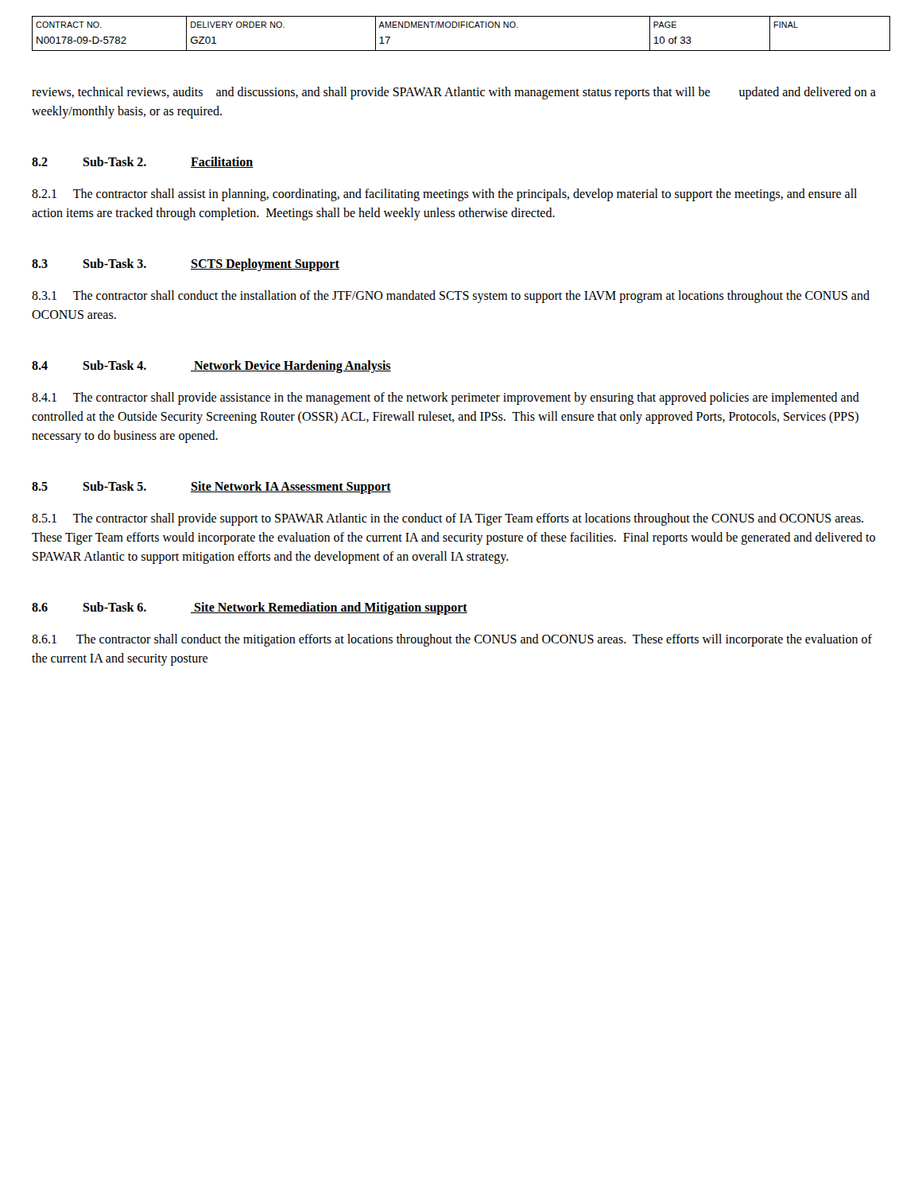| CONTRACT NO. N00178-09-D-5782 | DELIVERY ORDER NO. GZ01 | AMENDMENT/MODIFICATION NO. 17 | PAGE 10 of 33 | FINAL |
reviews, technical reviews, audits and discussions, and shall provide SPAWAR Atlantic with management status reports that will be updated and delivered on a weekly/monthly basis, or as required.
8.2 Sub-Task 2. Facilitation
8.2.1 The contractor shall assist in planning, coordinating, and facilitating meetings with the principals, develop material to support the meetings, and ensure all action items are tracked through completion. Meetings shall be held weekly unless otherwise directed.
8.3 Sub-Task 3. SCTS Deployment Support
8.3.1 The contractor shall conduct the installation of the JTF/GNO mandated SCTS system to support the IAVM program at locations throughout the CONUS and OCONUS areas.
8.4 Sub-Task 4. Network Device Hardening Analysis
8.4.1 The contractor shall provide assistance in the management of the network perimeter improvement by ensuring that approved policies are implemented and controlled at the Outside Security Screening Router (OSSR) ACL, Firewall ruleset, and IPSs. This will ensure that only approved Ports, Protocols, Services (PPS) necessary to do business are opened.
8.5 Sub-Task 5. Site Network IA Assessment Support
8.5.1 The contractor shall provide support to SPAWAR Atlantic in the conduct of IA Tiger Team efforts at locations throughout the CONUS and OCONUS areas. These Tiger Team efforts would incorporate the evaluation of the current IA and security posture of these facilities. Final reports would be generated and delivered to SPAWAR Atlantic to support mitigation efforts and the development of an overall IA strategy.
8.6 Sub-Task 6. Site Network Remediation and Mitigation support
8.6.1 The contractor shall conduct the mitigation efforts at locations throughout the CONUS and OCONUS areas. These efforts will incorporate the evaluation of the current IA and security posture